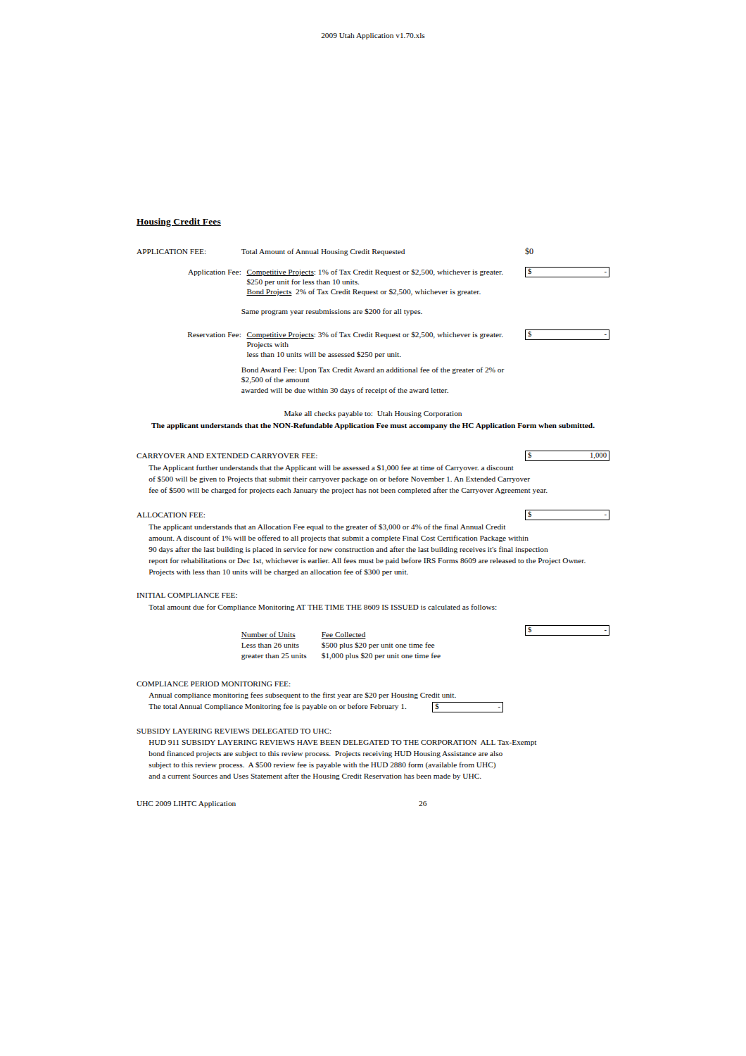2009 Utah Application v1.70.xls
Housing Credit Fees
APPLICATION FEE:
Total Amount of Annual Housing Credit Requested
$0
Application Fee:
Competitive Projects: 1% of Tax Credit Request or $2,500, whichever is greater.
$250 per unit for less than 10 units.
Bond Projects 2% of Tax Credit Request or $2,500, whichever is greater.
$-
Same program year resubmissions are $200 for all types.
Reservation Fee:
Competitive Projects: 3% of Tax Credit Request or $2,500, whichever is greater. Projects with
less than 10 units will be assessed $250 per unit.
$-
Bond Award Fee: Upon Tax Credit Award an additional fee of the greater of 2% or $2,500 of the amount
awarded will be due within 30 days of receipt of the award letter.
Make all checks payable to: Utah Housing Corporation
The applicant understands that the NON-Refundable Application Fee must accompany the HC Application Form when submitted.
CARRYOVER AND EXTENDED CARRYOVER FEE:
$1,000
The Applicant further understands that the Applicant will be assessed a $1,000 fee at time of Carryover. a discount
of $500 will be given to Projects that submit their carryover package on or before November 1. An Extended Carryover
fee of $500 will be charged for projects each January the project has not been completed after the Carryover Agreement year.
ALLOCATION FEE:
$-
The applicant understands that an Allocation Fee equal to the greater of $3,000 or 4% of the final Annual Credit
amount. A discount of 1% will be offered to all projects that submit a complete Final Cost Certification Package within
90 days after the last building is placed in service for new construction and after the last building receives it's final inspection
report for rehabilitations or Dec 1st, whichever is earlier. All fees must be paid before IRS Forms 8609 are released to the Project Owner.
Projects with less than 10 units will be charged an allocation fee of $300 per unit.
INITIAL COMPLIANCE FEE:
Total amount due for Compliance Monitoring AT THE TIME THE 8609 IS ISSUED is calculated as follows:
| Number of Units | Fee Collected |
| Less than 26 units | $500 plus $20 per unit one time fee |
| greater than 25 units | $1,000 plus $20 per unit one time fee |
$-
COMPLIANCE PERIOD MONITORING FEE:
Annual compliance monitoring fees subsequent to the first year are $20 per Housing Credit unit.
The total Annual Compliance Monitoring fee is payable on or before February 1. $-
SUBSIDY LAYERING REVIEWS DELEGATED TO UHC:
HUD 911 SUBSIDY LAYERING REVIEWS HAVE BEEN DELEGATED TO THE CORPORATION ALL Tax-Exempt
bond financed projects are subject to this review process. Projects receiving HUD Housing Assistance are also
subject to this review process. A $500 review fee is payable with the HUD 2880 form (available from UHC)
and a current Sources and Uses Statement after the Housing Credit Reservation has been made by UHC.
UHC 2009 LIHTC Application
26